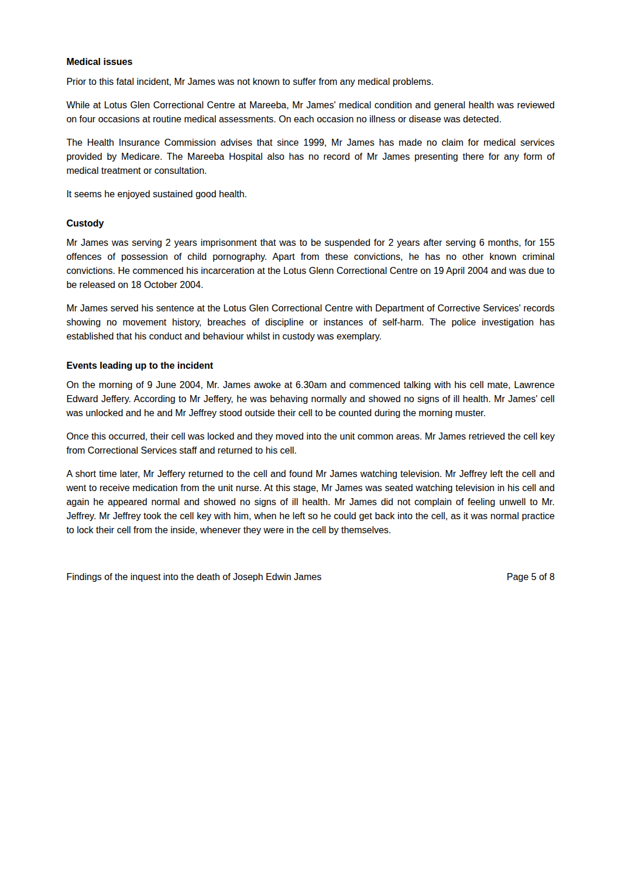Medical issues
Prior to this fatal incident, Mr James was not known to suffer from any medical problems.
While at Lotus Glen Correctional Centre at Mareeba, Mr James' medical condition and general health was reviewed on four occasions at routine medical assessments. On each occasion no illness or disease was detected.
The Health Insurance Commission advises that since 1999, Mr James has made no claim for medical services provided by Medicare. The Mareeba Hospital also has no record of Mr James presenting there for any form of medical treatment or consultation.
It seems he enjoyed sustained good health.
Custody
Mr James was serving 2 years imprisonment that was to be suspended for 2 years after serving 6 months, for 155 offences of possession of child pornography. Apart from these convictions, he has no other known criminal convictions. He commenced his incarceration at the Lotus Glenn Correctional Centre on 19 April 2004 and was due to be released on 18 October 2004.
Mr James served his sentence at the Lotus Glen Correctional Centre with Department of Corrective Services' records showing no movement history, breaches of discipline or instances of self-harm. The police investigation has established that his conduct and behaviour whilst in custody was exemplary.
Events leading up to the incident
On the morning of 9 June 2004, Mr. James awoke at 6.30am and commenced talking with his cell mate, Lawrence Edward Jeffery. According to Mr Jeffery, he was behaving normally and showed no signs of ill health. Mr James' cell was unlocked and he and Mr Jeffrey stood outside their cell to be counted during the morning muster.
Once this occurred, their cell was locked and they moved into the unit common areas. Mr James retrieved the cell key from Correctional Services staff and returned to his cell.
A short time later, Mr Jeffery returned to the cell and found Mr James watching television. Mr Jeffrey left the cell and went to receive medication from the unit nurse. At this stage, Mr James was seated watching television in his cell and again he appeared normal and showed no signs of ill health. Mr James did not complain of feeling unwell to Mr. Jeffrey. Mr Jeffrey took the cell key with him, when he left so he could get back into the cell, as it was normal practice to lock their cell from the inside, whenever they were in the cell by themselves.
Findings of the inquest into the death of Joseph Edwin James Page 5 of 8